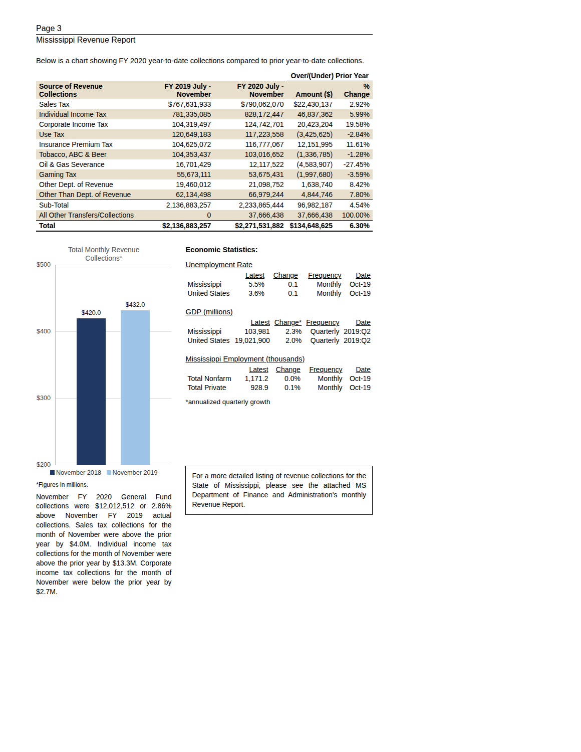Page 3
Mississippi Revenue Report
Below is a chart showing FY 2020 year-to-date collections compared to prior year-to-date collections.
| | | | Over/(Under) Prior Year |
| --- | --- | --- | --- |
| Source of Revenue Collections | FY 2019 July - November | FY 2020 July - November | Amount ($) | % Change |
| Sales Tax | $767,631,933 | $790,062,070 | $22,430,137 | 2.92% |
| Individual Income Tax | 781,335,085 | 828,172,447 | 46,837,362 | 5.99% |
| Corporate Income Tax | 104,319,497 | 124,742,701 | 20,423,204 | 19.58% |
| Use Tax | 120,649,183 | 117,223,558 | (3,425,625) | -2.84% |
| Insurance Premium Tax | 104,625,072 | 116,777,067 | 12,151,995 | 11.61% |
| Tobacco, ABC & Beer | 104,353,437 | 103,016,652 | (1,336,785) | -1.28% |
| Oil & Gas Severance | 16,701,429 | 12,117,522 | (4,583,907) | -27.45% |
| Gaming Tax | 55,673,111 | 53,675,431 | (1,997,680) | -3.59% |
| Other Dept. of Revenue | 19,460,012 | 21,098,752 | 1,638,740 | 8.42% |
| Other Than Dept. of Revenue | 62,134,498 | 66,979,244 | 4,844,746 | 7.80% |
| Sub-Total | 2,136,883,257 | 2,233,865,444 | 96,982,187 | 4.54% |
| All Other Transfers/Collections | 0 | 37,666,438 | 37,666,438 | 100.00% |
| Total | $2,136,883,257 | $2,271,531,882 | $134,648,625 | 6.30% |
Total Monthly Revenue
Collections*
$500
$400
$300
$200
$420.0
$432.0
November 2018 November 2019
*Figures in millions.
November FY 2020 General Fund collections were $12,012,512 or 2.86% above November FY 2019 actual collections. Sales tax collections for the month of November were above the prior year by $4.0M. Individual income tax collections for the month of November were above the prior year by $13.3M. Corporate income tax collections for the month of November were below the prior year by $2.7M.
Economic Statistics:
Unemployment Rate
| | Latest | Change | Frequency | Date |
| --- | --- | --- | --- | --- |
| Mississippi | 5.5% | 0.1 | Monthly | Oct-19 |
| United States | 3.6% | 0.1 | Monthly | Oct-19 |
GDP (millions)
| | Latest | Change* | Frequency | Date |
| --- | --- | --- | --- | --- |
| Mississippi | 103,981 | 2.3% | Quarterly | 2019:Q2 |
| United States | 19,021,900 | 2.0% | Quarterly | 2019:Q2 |
Mississippi Employment (thousands)
| | Latest | Change | Frequency | Date |
| --- | --- | --- | --- | --- |
| Total Nonfarm | 1,171.2 | 0.0% | Monthly | Oct-19 |
| Total Private | 928.9 | 0.1% | Monthly | Oct-19 |
*annualized quarterly growth
For a more detailed listing of revenue collections for the State of Mississippi, please see the attached MS Department of Finance and Administration's monthly Revenue Report.